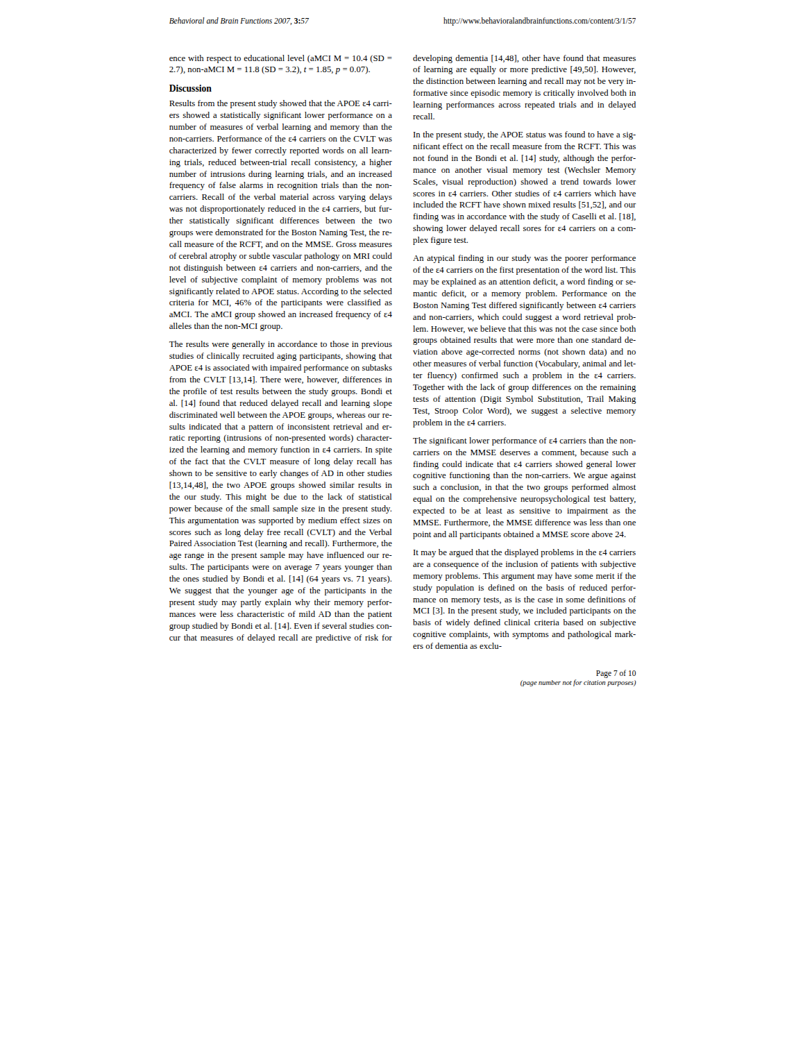Behavioral and Brain Functions 2007, 3: 57
http://www.behavioralandbrainfunctions.com/content/3/1/57
ence with respect to educational level (aMCI M = 10.4 (SD = 2.7), non-aMCI M = 11.8 (SD = 3.2), t = 1.85, p = 0.07).
Discussion
Results from the present study showed that the APOE ε4 carriers showed a statistically significant lower performance on a number of measures of verbal learning and memory than the non-carriers. Performance of the ε4 carriers on the CVLT was characterized by fewer correctly reported words on all learning trials, reduced between-trial recall consistency, a higher number of intrusions during learning trials, and an increased frequency of false alarms in recognition trials than the non-carriers. Recall of the verbal material across varying delays was not disproportionately reduced in the ε4 carriers, but further statistically significant differences between the two groups were demonstrated for the Boston Naming Test, the recall measure of the RCFT, and on the MMSE. Gross measures of cerebral atrophy or subtle vascular pathology on MRI could not distinguish between ε4 carriers and non-carriers, and the level of subjective complaint of memory problems was not significantly related to APOE status. According to the selected criteria for MCI, 46% of the participants were classified as aMCI. The aMCI group showed an increased frequency of ε4 alleles than the non-MCI group.
The results were generally in accordance to those in previous studies of clinically recruited aging participants, showing that APOE ε4 is associated with impaired performance on subtasks from the CVLT [13,14]. There were, however, differences in the profile of test results between the study groups. Bondi et al. [14] found that reduced delayed recall and learning slope discriminated well between the APOE groups, whereas our results indicated that a pattern of inconsistent retrieval and erratic reporting (intrusions of non-presented words) characterized the learning and memory function in ε4 carriers. In spite of the fact that the CVLT measure of long delay recall has shown to be sensitive to early changes of AD in other studies [13,14,48], the two APOE groups showed similar results in the our study. This might be due to the lack of statistical power because of the small sample size in the present study. This argumentation was supported by medium effect sizes on scores such as long delay free recall (CVLT) and the Verbal Paired Association Test (learning and recall). Furthermore, the age range in the present sample may have influenced our results. The participants were on average 7 years younger than the ones studied by Bondi et al. [14] (64 years vs. 71 years). We suggest that the younger age of the participants in the present study may partly explain why their memory performances were less characteristic of mild AD than the patient group studied by Bondi et al. [14]. Even if several studies concur that measures of delayed recall are predictive of risk for developing dementia [14,48], other have found that measures of learning are equally or more predictive [49,50]. However, the distinction between learning and recall may not be very informative since episodic memory is critically involved both in learning performances across repeated trials and in delayed recall.
In the present study, the APOE status was found to have a significant effect on the recall measure from the RCFT. This was not found in the Bondi et al. [14] study, although the performance on another visual memory test (Wechsler Memory Scales, visual reproduction) showed a trend towards lower scores in ε4 carriers. Other studies of ε4 carriers which have included the RCFT have shown mixed results [51,52], and our finding was in accordance with the study of Caselli et al. [18], showing lower delayed recall sores for ε4 carriers on a complex figure test.
An atypical finding in our study was the poorer performance of the ε4 carriers on the first presentation of the word list. This may be explained as an attention deficit, a word finding or semantic deficit, or a memory problem. Performance on the Boston Naming Test differed significantly between ε4 carriers and non-carriers, which could suggest a word retrieval problem. However, we believe that this was not the case since both groups obtained results that were more than one standard deviation above age-corrected norms (not shown data) and no other measures of verbal function (Vocabulary, animal and letter fluency) confirmed such a problem in the ε4 carriers. Together with the lack of group differences on the remaining tests of attention (Digit Symbol Substitution, Trail Making Test, Stroop Color Word), we suggest a selective memory problem in the ε4 carriers.
The significant lower performance of ε4 carriers than the non-carriers on the MMSE deserves a comment, because such a finding could indicate that ε4 carriers showed general lower cognitive functioning than the non-carriers. We argue against such a conclusion, in that the two groups performed almost equal on the comprehensive neuropsychological test battery, expected to be at least as sensitive to impairment as the MMSE. Furthermore, the MMSE difference was less than one point and all participants obtained a MMSE score above 24.
It may be argued that the displayed problems in the ε4 carriers are a consequence of the inclusion of patients with subjective memory problems. This argument may have some merit if the study population is defined on the basis of reduced performance on memory tests, as is the case in some definitions of MCI [3]. In the present study, we included participants on the basis of widely defined clinical criteria based on subjective cognitive complaints, with symptoms and pathological markers of dementia as exclu-
Page 7 of 10
(page number not for citation purposes)